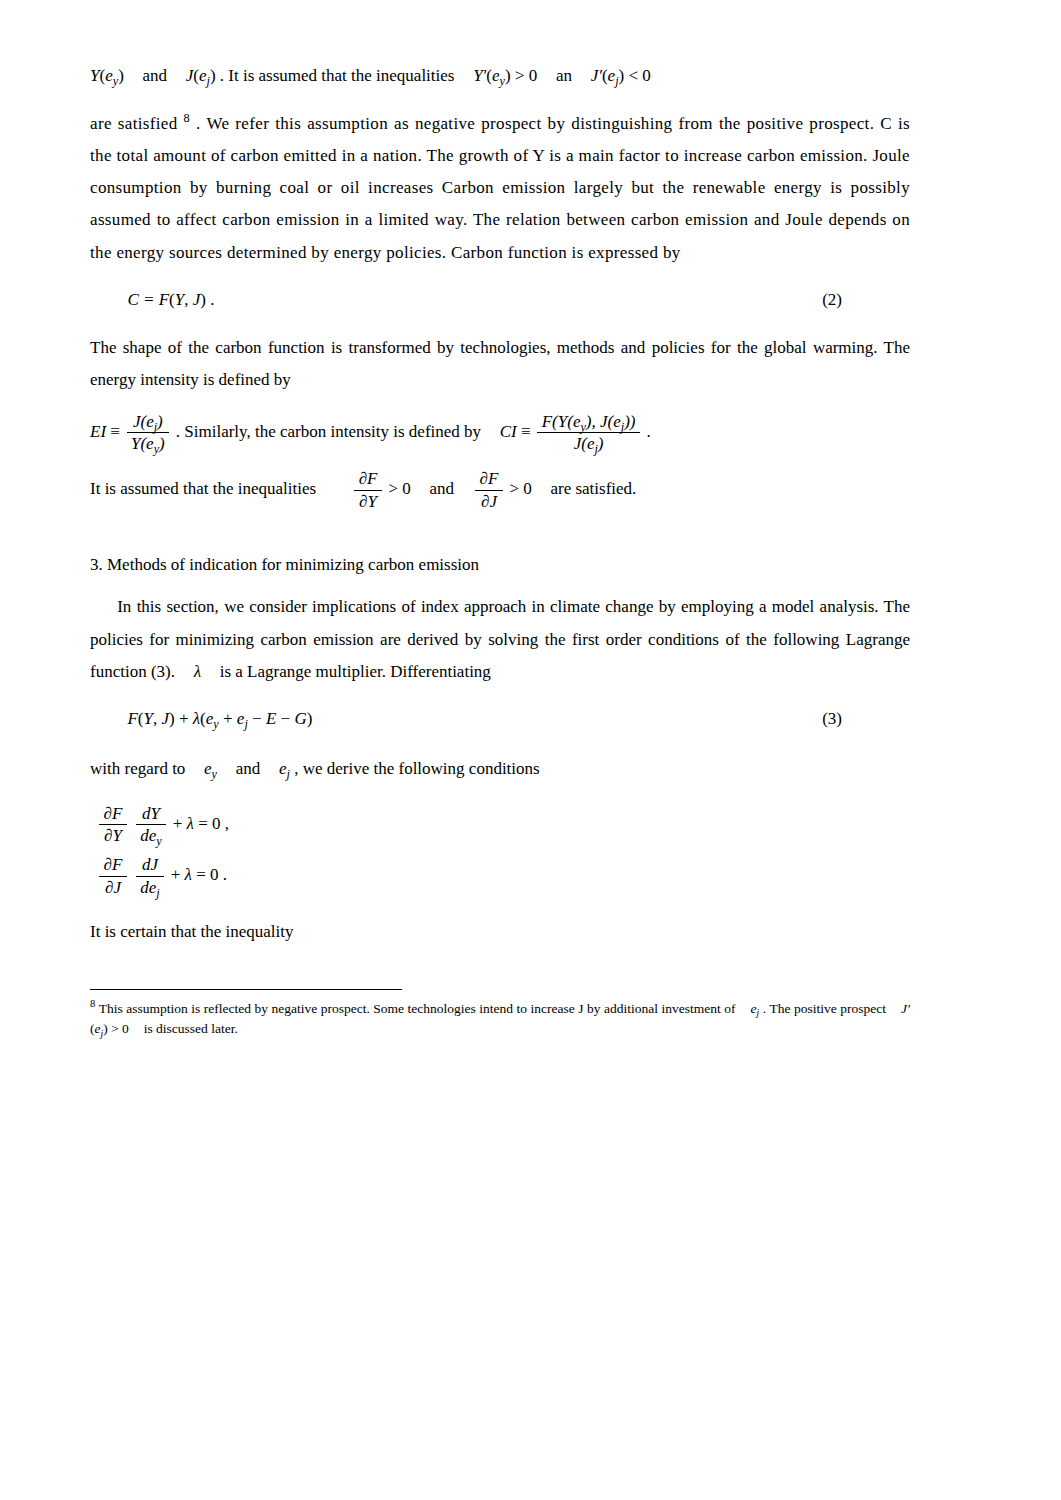Y(ey) and J(ej) . It is assumed that the inequalities Y′(ey) > 0 an J′(ej) < 0
are satisfied 8 . We refer this assumption as negative prospect by distinguishing from the positive prospect. C is the total amount of carbon emitted in a nation. The growth of Y is a main factor to increase carbon emission. Joule consumption by burning coal or oil increases Carbon emission largely but the renewable energy is possibly assumed to affect carbon emission in a limited way. The relation between carbon emission and Joule depends on the energy sources determined by energy policies. Carbon function is expressed by
C = F(Y, J) . (2)
The shape of the carbon function is transformed by technologies, methods and policies for the global warming. The energy intensity is defined by
EI ≡ J(ej) Y(ey) . Similarly, the carbon intensity is defined by CI ≡ F(Y(ey), J(ej)) J(ej) .
It is assumed that the inequalities ∂F∂Y > 0 and ∂F∂J > 0 are satisfied.
3. Methods of indication for minimizing carbon emission
In this section, we consider implications of index approach in climate change by employing a model analysis. The policies for minimizing carbon emission are derived by solving the first order conditions of the following Lagrange function (3). λ is a Lagrange multiplier. Differentiating
F(Y, J) + λ(ey + ej − E − G) (3)
with regard to ey and ej , we derive the following conditions
∂F∂Y dY dey + λ = 0 ,
∂F∂J dJ dej + λ = 0 .
It is certain that the inequality
8 This assumption is reflected by negative prospect. Some technologies intend to increase J by additional investment of ej . The positive prospect J′(ej) > 0 is discussed later.